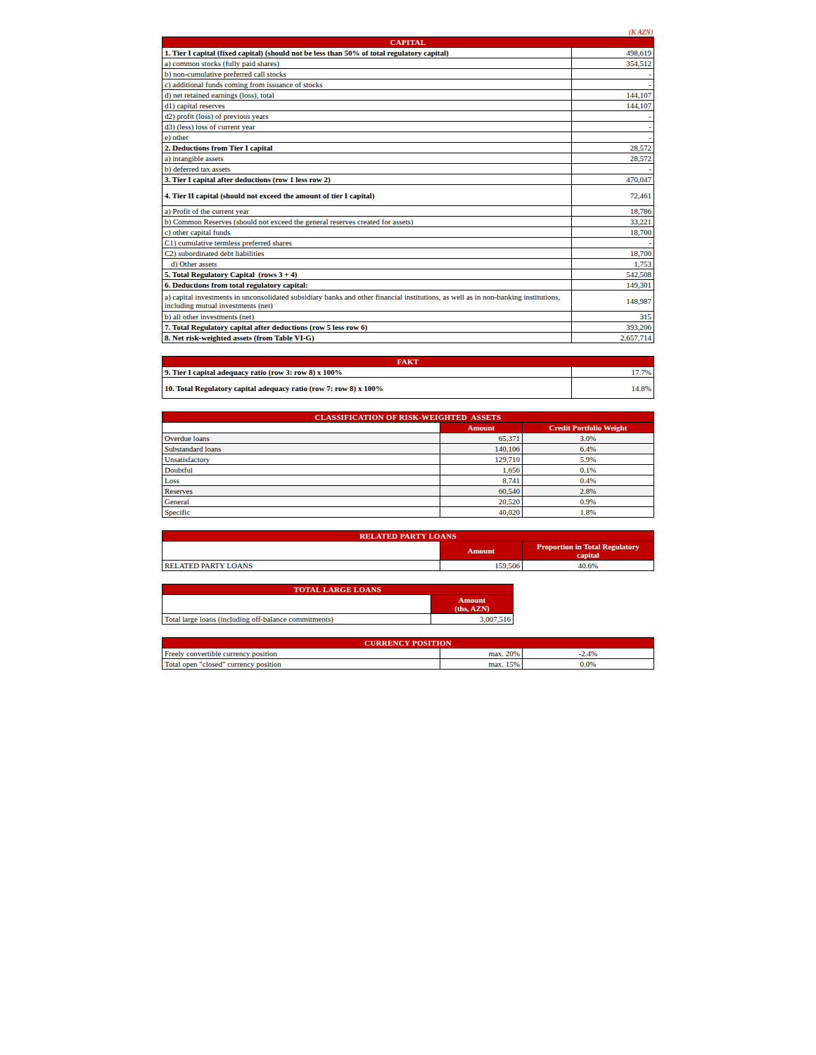(K AZN)
| CAPITAL |
| 1. Tier I capital (fixed capital) (should not be less than 50% of total regulatory capital) | 498,619 |
| a) common stocks (fully paid shares) | 354,512 |
| b) non-cumulative preferred call stocks | - |
| c) additional funds coming from issuance of stocks | - |
| d) net retained earnings (loss), total | 144,107 |
| d1) capital reserves | 144,107 |
| d2) profit (loss) of previous years | - |
| d3) (less) loss of current year | - |
| e) other | - |
| 2. Deductions from Tier I capital | 28,572 |
| a) intangible assets | 28,572 |
| b) deferred tax assets | - |
| 3. Tier I capital after deductions (row 1 less row 2) | 470,047 |
| 4. Tier II capital (should not exceed the amount of tier I capital) | 72,461 |
| a) Profit of the current year | 18,786 |
| b) Common Reserves (should not exceed the general reserves created for assets) | 33,221 |
| c) other capital funds | 18,700 |
| C1) cumulative termless preferred shares | - |
| C2) subordinated debt liabilities | 18,700 |
| d) Other assets | 1,753 |
| 5. Total Regulatory Capital (rows 3 + 4) | 542,508 |
| 6. Deductions from total regulatory capital: | 149,301 |
| a) capital investments in unconsolidated subsidiary banks and other financial institutions, as well as in non-banking institutions, including mutual investments (net) | 148,987 |
| b) all other investments (net) | 315 |
| 7. Total Regulatory capital after deductions (row 5 less row 6) | 393,206 |
| 8. Net risk-weighted assets (from Table VI-G) | 2,657,714 |
| FAKT |
| 9. Tier I capital adequacy ratio (row 3: row 8) x 100% | 17.7% |
| 10. Total Regulatory capital adequacy ratio (row 7: row 8) x 100% | 14.8% |
| CLASSIFICATION OF RISK-WEIGHTED ASSETS |
| | Amount | Credit Portfolio Weight |
| Overdue loans | 65,371 | 3.0% |
| Substandard loans | 140,106 | 6.4% |
| Unsatisfactory | 129,710 | 5.9% |
| Doubtful | 1,656 | 0.1% |
| Loss | 8,741 | 0.4% |
| Reserves | 60,540 | 2.8% |
| General | 20,520 | 0.9% |
| Specific | 40,020 | 1.8% |
| RELATED PARTY LOANS |
| | Amount | Proportion in Total Regulatory capital |
| RELATED PARTY LOANS | 159,506 | 40.6% |
| TOTAL LARGE LOANS |
| | Amount (ths, AZN) |
| Total large loans (including off-balance commitments) | 3,007,516 |
| CURRENCY POSITION |
| Freely convertible currency position | max. 20% | -2.4% |
| Total open "closed" currency position | max. 15% | 0.0% |